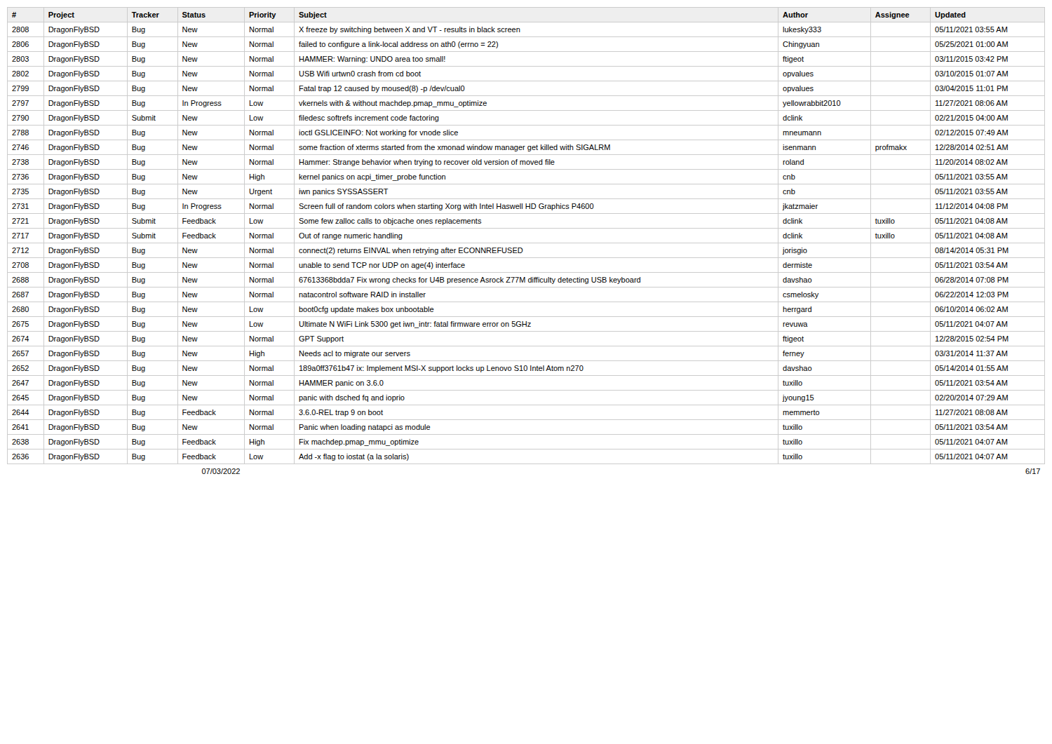| # | Project | Tracker | Status | Priority | Subject | Author | Assignee | Updated |
| --- | --- | --- | --- | --- | --- | --- | --- | --- |
| 2808 | DragonFlyBSD | Bug | New | Normal | X freeze by switching between X and VT - results in black screen | lukesky333 | | 05/11/2021 03:55 AM |
| 2806 | DragonFlyBSD | Bug | New | Normal | failed to configure a link-local address on ath0 (errno = 22) | Chingyuan | | 05/25/2021 01:00 AM |
| 2803 | DragonFlyBSD | Bug | New | Normal | HAMMER: Warning: UNDO area too small! | ftigeot | | 03/11/2015 03:42 PM |
| 2802 | DragonFlyBSD | Bug | New | Normal | USB Wifi urtwn0 crash from cd boot | opvalues | | 03/10/2015 01:07 AM |
| 2799 | DragonFlyBSD | Bug | New | Normal | Fatal trap 12 caused by moused(8) -p /dev/cual0 | opvalues | | 03/04/2015 11:01 PM |
| 2797 | DragonFlyBSD | Bug | In Progress | Low | vkernels with & without machdep.pmap_mmu_optimize | yellowrabbit2010 | | 11/27/2021 08:06 AM |
| 2790 | DragonFlyBSD | Submit | New | Low | filedesc softrefs increment code factoring | dclink | | 02/21/2015 04:00 AM |
| 2788 | DragonFlyBSD | Bug | New | Normal | ioctl GSLICEINFO: Not working for vnode slice | mneumann | | 02/12/2015 07:49 AM |
| 2746 | DragonFlyBSD | Bug | New | Normal | some fraction of xterms started from the xmonad window manager get killed with SIGALRM | isenmann | profmakx | 12/28/2014 02:51 AM |
| 2738 | DragonFlyBSD | Bug | New | Normal | Hammer: Strange behavior when trying to recover old version of moved file | roland | | 11/20/2014 08:02 AM |
| 2736 | DragonFlyBSD | Bug | New | High | kernel panics on acpi_timer_probe function | cnb | | 05/11/2021 03:55 AM |
| 2735 | DragonFlyBSD | Bug | New | Urgent | iwn panics SYSSASSERT | cnb | | 05/11/2021 03:55 AM |
| 2731 | DragonFlyBSD | Bug | In Progress | Normal | Screen full of random colors when starting Xorg with Intel Haswell HD Graphics P4600 | jkatzmaier | | 11/12/2014 04:08 PM |
| 2721 | DragonFlyBSD | Submit | Feedback | Low | Some few zalloc calls to objcache ones replacements | dclink | tuxillo | 05/11/2021 04:08 AM |
| 2717 | DragonFlyBSD | Submit | Feedback | Normal | Out of range numeric handling | dclink | tuxillo | 05/11/2021 04:08 AM |
| 2712 | DragonFlyBSD | Bug | New | Normal | connect(2) returns EINVAL when retrying after ECONNREFUSED | jorisgio | | 08/14/2014 05:31 PM |
| 2708 | DragonFlyBSD | Bug | New | Normal | unable to send TCP nor UDP on age(4) interface | dermiste | | 05/11/2021 03:54 AM |
| 2688 | DragonFlyBSD | Bug | New | Normal | 67613368bdda7 Fix wrong checks for U4B presence Asrock Z77M difficulty detecting USB keyboard | davshao | | 06/28/2014 07:08 PM |
| 2687 | DragonFlyBSD | Bug | New | Normal | natacontrol software RAID in installer | csmelosky | | 06/22/2014 12:03 PM |
| 2680 | DragonFlyBSD | Bug | New | Low | boot0cfg update makes box unbootable | herrgard | | 06/10/2014 06:02 AM |
| 2675 | DragonFlyBSD | Bug | New | Low | Ultimate N WiFi Link 5300 get iwn_intr: fatal firmware error on 5GHz | revuwa | | 05/11/2021 04:07 AM |
| 2674 | DragonFlyBSD | Bug | New | Normal | GPT Support | ftigeot | | 12/28/2015 02:54 PM |
| 2657 | DragonFlyBSD | Bug | New | High | Needs acl to migrate our servers | ferney | | 03/31/2014 11:37 AM |
| 2652 | DragonFlyBSD | Bug | New | Normal | 189a0ff3761b47 ix: Implement MSI-X support locks up Lenovo S10 Intel Atom n270 | davshao | | 05/14/2014 01:55 AM |
| 2647 | DragonFlyBSD | Bug | New | Normal | HAMMER panic on 3.6.0 | tuxillo | | 05/11/2021 03:54 AM |
| 2645 | DragonFlyBSD | Bug | New | Normal | panic with dsched fq and ioprio | jyoung15 | | 02/20/2014 07:29 AM |
| 2644 | DragonFlyBSD | Bug | Feedback | Normal | 3.6.0-REL trap 9 on boot | memmerto | | 11/27/2021 08:08 AM |
| 2641 | DragonFlyBSD | Bug | New | Normal | Panic when loading natapci as module | tuxillo | | 05/11/2021 03:54 AM |
| 2638 | DragonFlyBSD | Bug | Feedback | High | Fix machdep.pmap_mmu_optimize | tuxillo | | 05/11/2021 04:07 AM |
| 2636 | DragonFlyBSD | Bug | Feedback | Low | Add -x flag to iostat (a la solaris) | tuxillo | | 05/11/2021 04:07 AM |
| 07/03/2022 | 6/17 |